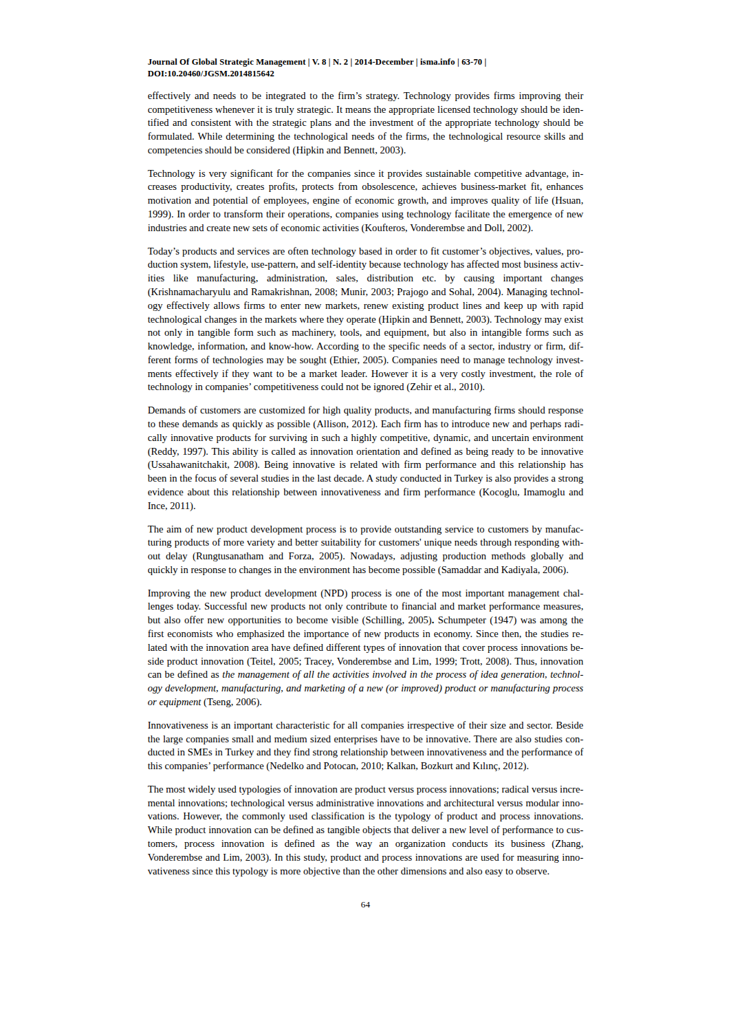Journal Of Global Strategic Management | V. 8 | N. 2 | 2014-December | isma.info | 63-70 | DOI:10.20460/JGSM.2014815642
effectively and needs to be integrated to the firm’s strategy. Technology provides firms improving their competitiveness whenever it is truly strategic. It means the appropriate licensed technology should be identified and consistent with the strategic plans and the investment of the appropriate technology should be formulated. While determining the technological needs of the firms, the technological resource skills and competencies should be considered (Hipkin and Bennett, 2003).
Technology is very significant for the companies since it provides sustainable competitive advantage, increases productivity, creates profits, protects from obsolescence, achieves business-market fit, enhances motivation and potential of employees, engine of economic growth, and improves quality of life (Hsuan, 1999). In order to transform their operations, companies using technology facilitate the emergence of new industries and create new sets of economic activities (Koufteros, Vonderembse and Doll, 2002).
Today’s products and services are often technology based in order to fit customer’s objectives, values, production system, lifestyle, use-pattern, and self-identity because technology has affected most business activities like manufacturing, administration, sales, distribution etc. by causing important changes (Krishnamacharyulu and Ramakrishnan, 2008; Munir, 2003; Prajogo and Sohal, 2004). Managing technology effectively allows firms to enter new markets, renew existing product lines and keep up with rapid technological changes in the markets where they operate (Hipkin and Bennett, 2003). Technology may exist not only in tangible form such as machinery, tools, and equipment, but also in intangible forms such as knowledge, information, and know-how. According to the specific needs of a sector, industry or firm, different forms of technologies may be sought (Ethier, 2005). Companies need to manage technology investments effectively if they want to be a market leader. However it is a very costly investment, the role of technology in companies’ competitiveness could not be ignored (Zehir et al., 2010).
Demands of customers are customized for high quality products, and manufacturing firms should response to these demands as quickly as possible (Allison, 2012). Each firm has to introduce new and perhaps radically innovative products for surviving in such a highly competitive, dynamic, and uncertain environment (Reddy, 1997). This ability is called as innovation orientation and defined as being ready to be innovative (Ussahawanitchakit, 2008). Being innovative is related with firm performance and this relationship has been in the focus of several studies in the last decade. A study conducted in Turkey is also provides a strong evidence about this relationship between innovativeness and firm performance (Kocoglu, Imamoglu and Ince, 2011).
The aim of new product development process is to provide outstanding service to customers by manufacturing products of more variety and better suitability for customers' unique needs through responding without delay (Rungtusanatham and Forza, 2005). Nowadays, adjusting production methods globally and quickly in response to changes in the environment has become possible (Samaddar and Kadiyala, 2006).
Improving the new product development (NPD) process is one of the most important management challenges today. Successful new products not only contribute to financial and market performance measures, but also offer new opportunities to become visible (Schilling, 2005). Schumpeter (1947) was among the first economists who emphasized the importance of new products in economy. Since then, the studies related with the innovation area have defined different types of innovation that cover process innovations beside product innovation (Teitel, 2005; Tracey, Vonderembse and Lim, 1999; Trott, 2008). Thus, innovation can be defined as the management of all the activities involved in the process of idea generation, technology development, manufacturing, and marketing of a new (or improved) product or manufacturing process or equipment (Tseng, 2006).
Innovativeness is an important characteristic for all companies irrespective of their size and sector. Beside the large companies small and medium sized enterprises have to be innovative. There are also studies conducted in SMEs in Turkey and they find strong relationship between innovativeness and the performance of this companies’ performance (Nedelko and Potocan, 2010; Kalkan, Bozkurt and Kılınç, 2012).
The most widely used typologies of innovation are product versus process innovations; radical versus incremental innovations; technological versus administrative innovations and architectural versus modular innovations. However, the commonly used classification is the typology of product and process innovations. While product innovation can be defined as tangible objects that deliver a new level of performance to customers, process innovation is defined as the way an organization conducts its business (Zhang, Vonderembse and Lim, 2003). In this study, product and process innovations are used for measuring innovativeness since this typology is more objective than the other dimensions and also easy to observe.
64